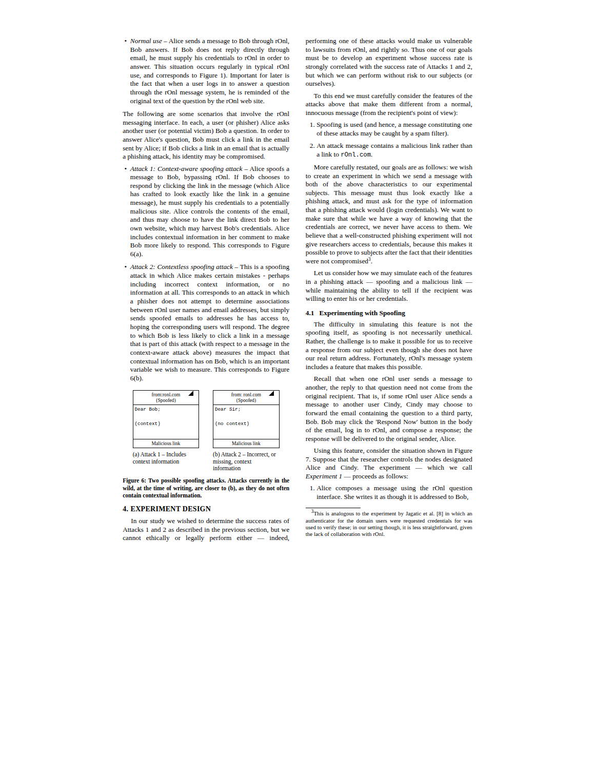Normal use – Alice sends a message to Bob through rOnl, Bob answers. If Bob does not reply directly through email, he must supply his credentials to rOnl in order to answer. This situation occurs regularly in typical rOnl use, and corresponds to Figure 1). Important for later is the fact that when a user logs in to answer a question through the rOnl message system, he is reminded of the original text of the question by the rOnl web site.
The following are some scenarios that involve the rOnl messaging interface. In each, a user (or phisher) Alice asks another user (or potential victim) Bob a question. In order to answer Alice's question, Bob must click a link in the email sent by Alice; if Bob clicks a link in an email that is actually a phishing attack, his identity may be compromised.
Attack 1: Context-aware spoofing attack – Alice spoofs a message to Bob, bypassing rOnl. If Bob chooses to respond by clicking the link in the message (which Alice has crafted to look exactly like the link in a genuine message), he must supply his credentials to a potentially malicious site. Alice controls the contents of the email, and thus may choose to have the link direct Bob to her own website, which may harvest Bob's credentials. Alice includes contextual information in her comment to make Bob more likely to respond. This corresponds to Figure 6(a).
Attack 2: Contextless spoofing attack – This is a spoofing attack in which Alice makes certain mistakes - perhaps including incorrect context information, or no information at all. This corresponds to an attack in which a phisher does not attempt to determine associations between rOnl user names and email addresses, but simply sends spoofed emails to addresses he has access to, hoping the corresponding users will respond. The degree to which Bob is less likely to click a link in a message that is part of this attack (with respect to a message in the context-aware attack above) measures the impact that contextual information has on Bob, which is an important variable we wish to measure. This corresponds to Figure 6(b).
from:ronl.com
(Spoofed)
Dear Bob;
(context)
Malicious link
from: ronl.com
(Spoofed)
Dear Sir;
(no context)
Malicious link
(a) Attack 1 – Includes context information
(b) Attack 2 – Incorrect, or missing, context information
Figure 6: Two possible spoofing attacks. Attacks currently in the wild, at the time of writing, are closer to (b), as they do not often contain contextual information.
4. EXPERIMENT DESIGN
In our study we wished to determine the success rates of Attacks 1 and 2 as described in the previous section, but we cannot ethically or legally perform either — indeed, performing one of these attacks would make us vulnerable to lawsuits from rOnl, and rightly so. Thus one of our goals must be to develop an experiment whose success rate is strongly correlated with the success rate of Attacks 1 and 2, but which we can perform without risk to our subjects (or ourselves).
To this end we must carefully consider the features of the attacks above that make them different from a normal, innocuous message (from the recipient's point of view):
Spoofing is used (and hence, a message constituting one of these attacks may be caught by a spam filter).
An attack message contains a malicious link rather than a link to rOnl.com.
More carefully restated, our goals are as follows: we wish to create an experiment in which we send a message with both of the above characteristics to our experimental subjects. This message must thus look exactly like a phishing attack, and must ask for the type of information that a phishing attack would (login credentials). We want to make sure that while we have a way of knowing that the credentials are correct, we never have access to them. We believe that a well-constructed phishing experiment will not give researchers access to credentials, because this makes it possible to prove to subjects after the fact that their identities were not compromised3.
Let us consider how we may simulate each of the features in a phishing attack — spoofing and a malicious link — while maintaining the ability to tell if the recipient was willing to enter his or her credentials.
4.1 Experimenting with Spoofing
The difficulty in simulating this feature is not the spoofing itself, as spoofing is not necessarily unethical. Rather, the challenge is to make it possible for us to receive a response from our subject even though she does not have our real return address. Fortunately, rOnl's message system includes a feature that makes this possible.
Recall that when one rOnl user sends a message to another, the reply to that question need not come from the original recipient. That is, if some rOnl user Alice sends a message to another user Cindy, Cindy may choose to forward the email containing the question to a third party, Bob. Bob may click the 'Respond Now' button in the body of the email, log in to rOnl, and compose a response; the response will be delivered to the original sender, Alice.
Using this feature, consider the situation shown in Figure 7. Suppose that the researcher controls the nodes designated Alice and Cindy. The experiment — which we call Experiment 1 — proceeds as follows:
Alice composes a message using the rOnl question interface. She writes it as though it is addressed to Bob,
3This is analogous to the experiment by Jagatic et al. [8] in which an authenticator for the domain users were requested credentials for was used to verify these; in our setting though, it is less straightforward, given the lack of collaboration with rOnl.